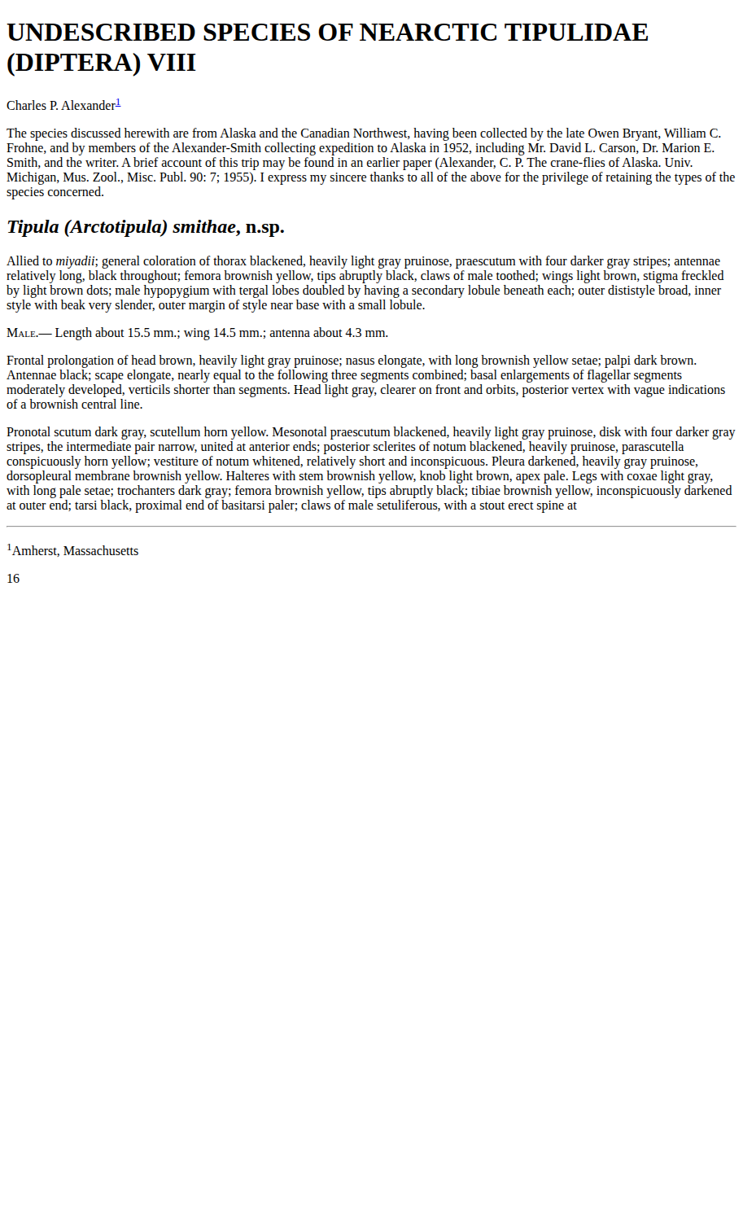UNDESCRIBED SPECIES OF NEARCTIC TIPULIDAE (DIPTERA) VIII
Charles P. Alexander1
The species discussed herewith are from Alaska and the Canadian Northwest, having been collected by the late Owen Bryant, William C. Frohne, and by members of the Alexander-Smith collecting expedition to Alaska in 1952, including Mr. David L. Carson, Dr. Marion E. Smith, and the writer. A brief account of this trip may be found in an earlier paper (Alexander, C. P. The crane-flies of Alaska. Univ. Michigan, Mus. Zool., Misc. Publ. 90: 7; 1955). I express my sincere thanks to all of the above for the privilege of retaining the types of the species concerned.
Tipula (Arctotipula) smithae, n.sp.
Allied to miyadii; general coloration of thorax blackened, heavily light gray pruinose, praescutum with four darker gray stripes; antennae relatively long, black throughout; femora brownish yellow, tips abruptly black, claws of male toothed; wings light brown, stigma freckled by light brown dots; male hypopygium with tergal lobes doubled by having a secondary lobule beneath each; outer dististyle broad, inner style with beak very slender, outer margin of style near base with a small lobule.
Male.— Length about 15.5 mm.; wing 14.5 mm.; antenna about 4.3 mm.
Frontal prolongation of head brown, heavily light gray pruinose; nasus elongate, with long brownish yellow setae; palpi dark brown. Antennae black; scape elongate, nearly equal to the following three segments combined; basal enlargements of flagellar segments moderately developed, verticils shorter than segments. Head light gray, clearer on front and orbits, posterior vertex with vague indications of a brownish central line.
Pronotal scutum dark gray, scutellum horn yellow. Mesonotal praescutum blackened, heavily light gray pruinose, disk with four darker gray stripes, the intermediate pair narrow, united at anterior ends; posterior sclerites of notum blackened, heavily pruinose, parascutella conspicuously horn yellow; vestiture of notum whitened, relatively short and inconspicuous. Pleura darkened, heavily gray pruinose, dorsopleural membrane brownish yellow. Halteres with stem brownish yellow, knob light brown, apex pale. Legs with coxae light gray, with long pale setae; trochanters dark gray; femora brownish yellow, tips abruptly black; tibiae brownish yellow, inconspicuously darkened at outer end; tarsi black, proximal end of basitarsi paler; claws of male setuliferous, with a stout erect spine at
1Amherst, Massachusetts
16